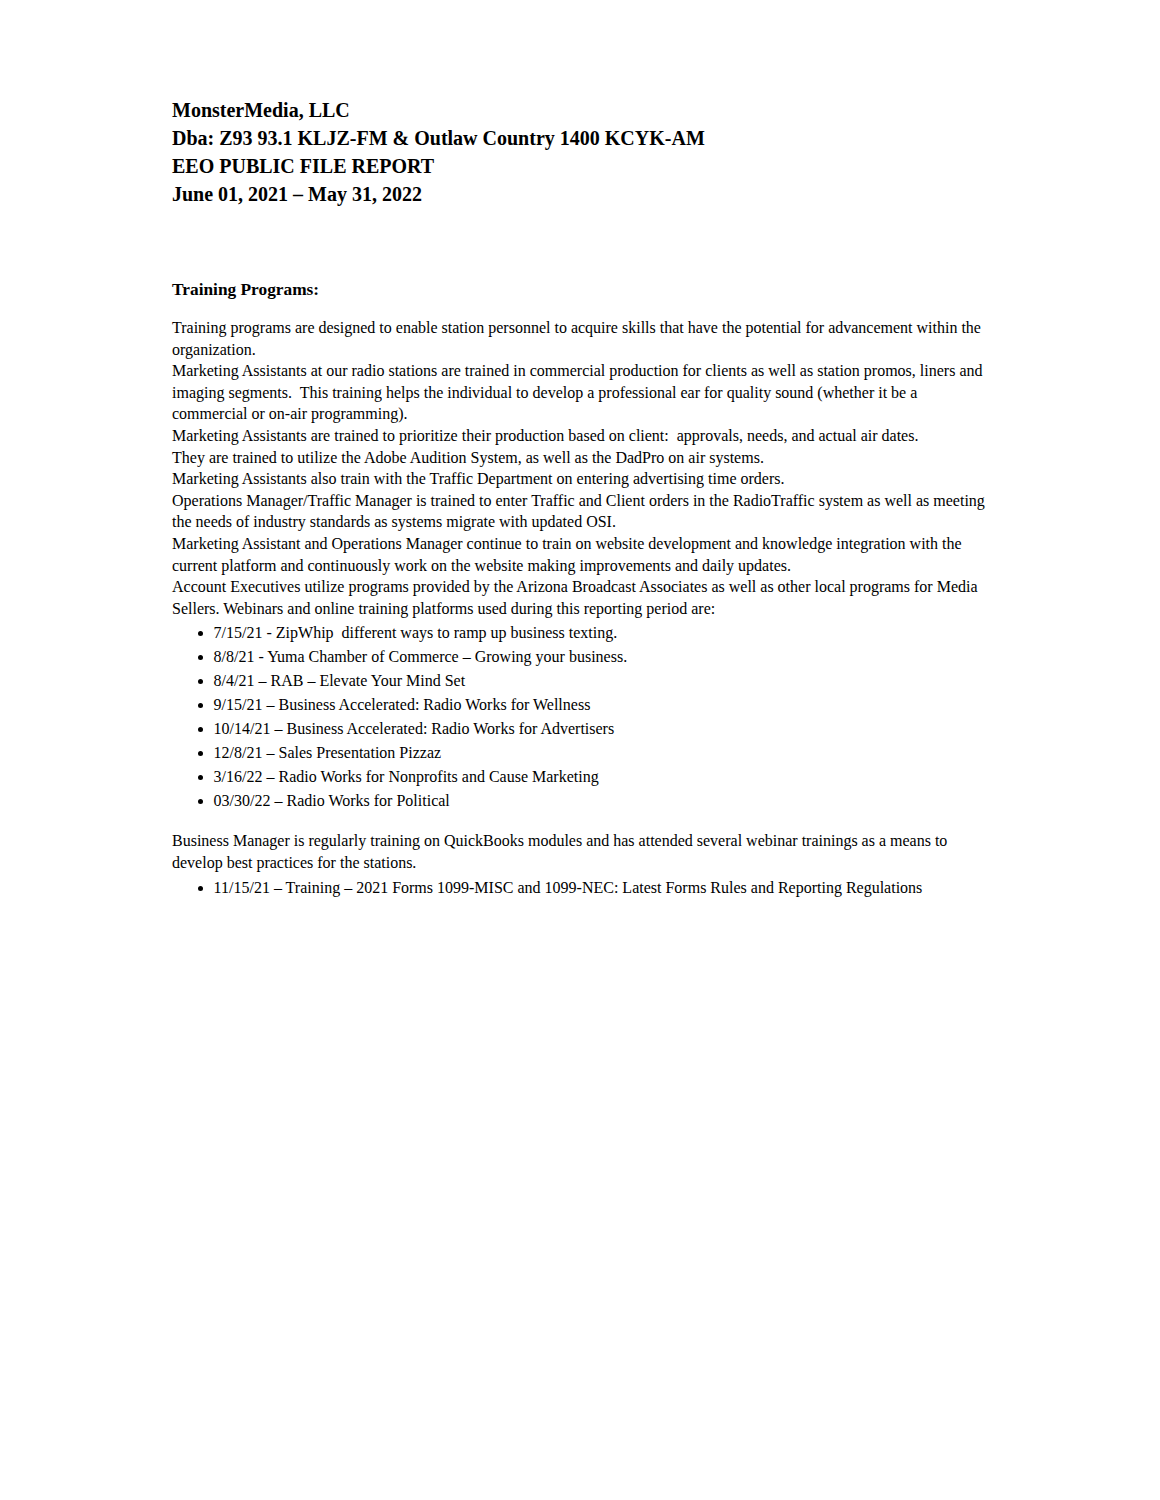MonsterMedia, LLC
Dba: Z93 93.1 KLJZ-FM & Outlaw Country 1400 KCYK-AM
EEO PUBLIC FILE REPORT
June 01, 2021 – May 31, 2022
Training Programs:
Training programs are designed to enable station personnel to acquire skills that have the potential for advancement within the organization.
Marketing Assistants at our radio stations are trained in commercial production for clients as well as station promos, liners and imaging segments. This training helps the individual to develop a professional ear for quality sound (whether it be a commercial or on-air programming).
Marketing Assistants are trained to prioritize their production based on client: approvals, needs, and actual air dates.
They are trained to utilize the Adobe Audition System, as well as the DadPro on air systems.
Marketing Assistants also train with the Traffic Department on entering advertising time orders.
Operations Manager/Traffic Manager is trained to enter Traffic and Client orders in the RadioTraffic system as well as meeting the needs of industry standards as systems migrate with updated OSI.
Marketing Assistant and Operations Manager continue to train on website development and knowledge integration with the current platform and continuously work on the website making improvements and daily updates.
Account Executives utilize programs provided by the Arizona Broadcast Associates as well as other local programs for Media Sellers. Webinars and online training platforms used during this reporting period are:
7/15/21 - ZipWhip different ways to ramp up business texting.
8/8/21 - Yuma Chamber of Commerce – Growing your business.
8/4/21 – RAB – Elevate Your Mind Set
9/15/21 – Business Accelerated: Radio Works for Wellness
10/14/21 – Business Accelerated: Radio Works for Advertisers
12/8/21 – Sales Presentation Pizzaz
3/16/22 – Radio Works for Nonprofits and Cause Marketing
03/30/22 – Radio Works for Political
Business Manager is regularly training on QuickBooks modules and has attended several webinar trainings as a means to develop best practices for the stations.
11/15/21 – Training – 2021 Forms 1099-MISC and 1099-NEC: Latest Forms Rules and Reporting Regulations